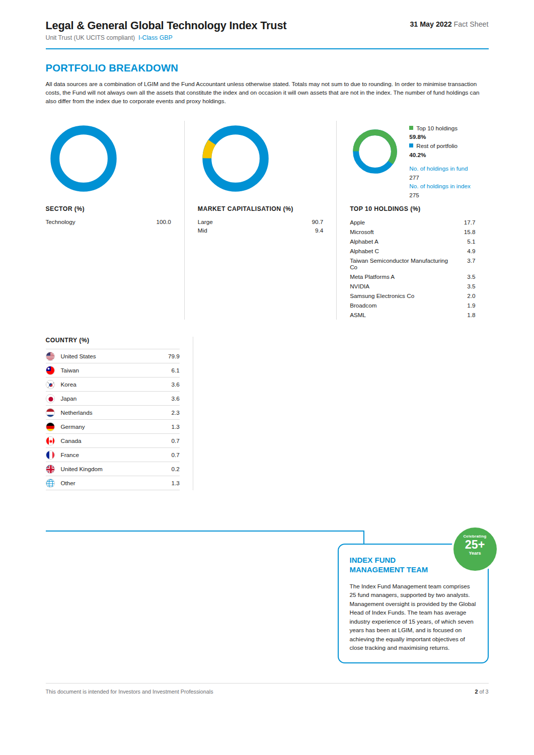Legal & General Global Technology Index Trust
Unit Trust (UK UCITS compliant) I-Class GBP
31 May 2022 Fact Sheet
PORTFOLIO BREAKDOWN
All data sources are a combination of LGIM and the Fund Accountant unless otherwise stated. Totals may not sum to due to rounding. In order to minimise transaction costs, the Fund will not always own all the assets that constitute the index and on occasion it will own assets that are not in the index. The number of fund holdings can also differ from the index due to corporate events and proxy holdings.
SECTOR (%)
| Technology | 100.0 |
MARKET CAPITALISATION (%)
| Large | 90.7 |
| Mid | 9.4 |
Top 10 holdings 59.8%
Rest of portfolio 40.2%
No. of holdings in fund 277
No. of holdings in index 275
TOP 10 HOLDINGS (%)
| Apple | 17.7 |
| Microsoft | 15.8 |
| Alphabet A | 5.1 |
| Alphabet C | 4.9 |
| Taiwan Semiconductor Manufacturing Co | 3.7 |
| Meta Platforms A | 3.5 |
| NVIDIA | 3.5 |
| Samsung Electronics Co | 2.0 |
| Broadcom | 1.9 |
| ASML | 1.8 |
COUNTRY (%)
| | United States | 79.9 |
| | Taiwan | 6.1 |
| | Korea | 3.6 |
| | Japan | 3.6 |
| | Netherlands | 2.3 |
| | Germany | 1.3 |
| | Canada | 0.7 |
| | France | 0.7 |
| | United Kingdom | 0.2 |
| | Other | 1.3 |
Celebrating 25+ Years
INDEX FUND
MANAGEMENT TEAM
The Index Fund Management team comprises 25 fund managers, supported by two analysts. Management oversight is provided by the Global Head of Index Funds. The team has average industry experience of 15 years, of which seven years has been at LGIM, and is focused on achieving the equally important objectives of close tracking and maximising returns.
This document is intended for Investors and Investment Professionals
2 of 3